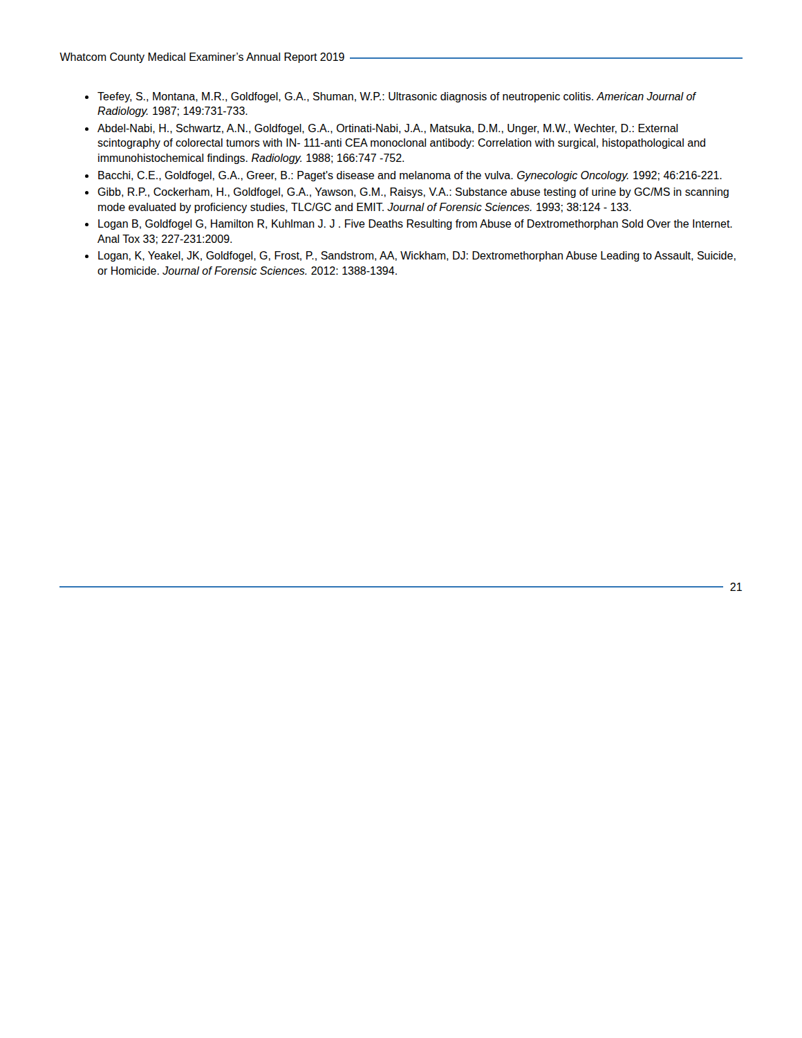Whatcom County Medical Examiner’s Annual Report 2019
Teefey, S., Montana, M.R., Goldfogel, G.A., Shuman, W.P.: Ultrasonic diagnosis of neutropenic colitis. American Journal of Radiology. 1987; 149:731-733.
Abdel-Nabi, H., Schwartz, A.N., Goldfogel, G.A., Ortinati-Nabi, J.A., Matsuka, D.M., Unger, M.W., Wechter, D.: External scintography of colorectal tumors with IN- 111-anti CEA monoclonal antibody: Correlation with surgical, histopathological and immunohistochemical findings. Radiology. 1988; 166:747 -752.
Bacchi, C.E., Goldfogel, G.A., Greer, B.: Paget's disease and melanoma of the vulva. Gynecologic Oncology. 1992; 46:216-221.
Gibb, R.P., Cockerham, H., Goldfogel, G.A., Yawson, G.M., Raisys, V.A.: Substance abuse testing of urine by GC/MS in scanning mode evaluated by proficiency studies, TLC/GC and EMIT. Journal of Forensic Sciences. 1993; 38:124 - 133.
Logan B, Goldfogel G, Hamilton R, Kuhlman J. J . Five Deaths Resulting from Abuse of Dextromethorphan Sold Over the Internet. Anal Tox 33; 227-231:2009.
Logan, K, Yeakel, JK, Goldfogel, G, Frost, P., Sandstrom, AA, Wickham, DJ: Dextromethorphan Abuse Leading to Assault, Suicide, or Homicide. Journal of Forensic Sciences. 2012: 1388-1394.
21